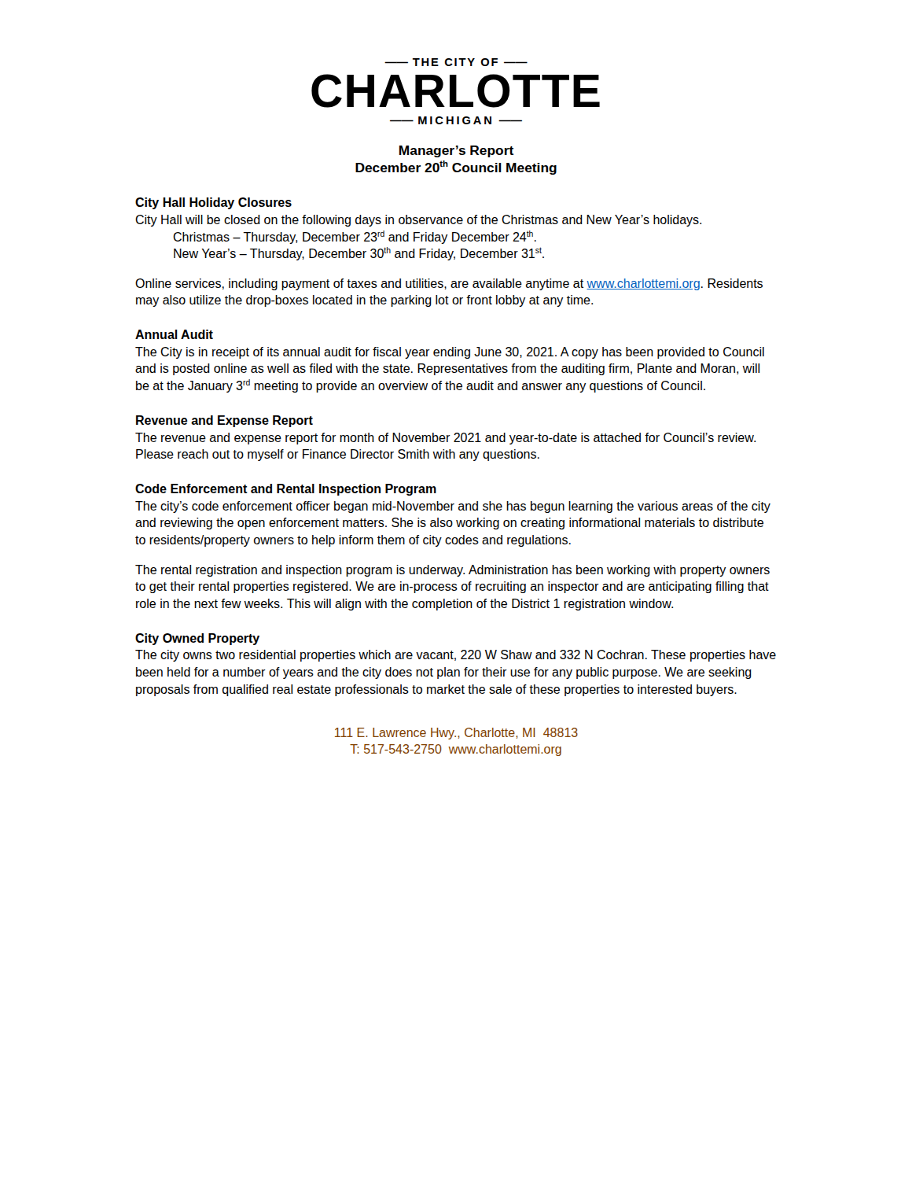THE CITY OF CHARLOTTE MICHIGAN
Manager’s Report December 20th Council Meeting
City Hall Holiday Closures
City Hall will be closed on the following days in observance of the Christmas and New Year’s holidays.
Christmas – Thursday, December 23rd and Friday December 24th.
New Year’s – Thursday, December 30th and Friday, December 31st.
Online services, including payment of taxes and utilities, are available anytime at www.charlottemi.org. Residents may also utilize the drop-boxes located in the parking lot or front lobby at any time.
Annual Audit
The City is in receipt of its annual audit for fiscal year ending June 30, 2021. A copy has been provided to Council and is posted online as well as filed with the state. Representatives from the auditing firm, Plante and Moran, will be at the January 3rd meeting to provide an overview of the audit and answer any questions of Council.
Revenue and Expense Report
The revenue and expense report for month of November 2021 and year-to-date is attached for Council’s review. Please reach out to myself or Finance Director Smith with any questions.
Code Enforcement and Rental Inspection Program
The city’s code enforcement officer began mid-November and she has begun learning the various areas of the city and reviewing the open enforcement matters. She is also working on creating informational materials to distribute to residents/property owners to help inform them of city codes and regulations.
The rental registration and inspection program is underway. Administration has been working with property owners to get their rental properties registered. We are in-process of recruiting an inspector and are anticipating filling that role in the next few weeks. This will align with the completion of the District 1 registration window.
City Owned Property
The city owns two residential properties which are vacant, 220 W Shaw and 332 N Cochran. These properties have been held for a number of years and the city does not plan for their use for any public purpose. We are seeking proposals from qualified real estate professionals to market the sale of these properties to interested buyers.
111 E. Lawrence Hwy., Charlotte, MI 48813
T: 517-543-2750 www.charlottemi.org